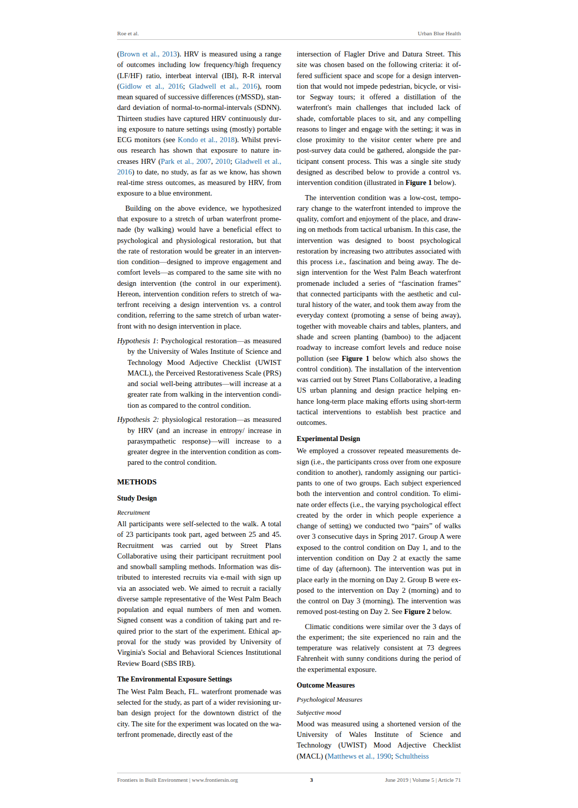Roe et al. Urban Blue Health
(Brown et al., 2013). HRV is measured using a range of outcomes including low frequency/high frequency (LF/HF) ratio, interbeat interval (IBI), R-R interval (Gidlow et al., 2016; Gladwell et al., 2016), room mean squared of successive differences (rMSSD), standard deviation of normal-to-normal-intervals (SDNN). Thirteen studies have captured HRV continuously during exposure to nature settings using (mostly) portable ECG monitors (see Kondo et al., 2018). Whilst previous research has shown that exposure to nature increases HRV (Park et al., 2007, 2010; Gladwell et al., 2016) to date, no study, as far as we know, has shown real-time stress outcomes, as measured by HRV, from exposure to a blue environment.
Building on the above evidence, we hypothesized that exposure to a stretch of urban waterfront promenade (by walking) would have a beneficial effect to psychological and physiological restoration, but that the rate of restoration would be greater in an intervention condition—designed to improve engagement and comfort levels—as compared to the same site with no design intervention (the control in our experiment). Hereon, intervention condition refers to stretch of waterfront receiving a design intervention vs. a control condition, referring to the same stretch of urban waterfront with no design intervention in place.
Hypothesis 1: Psychological restoration—as measured by the University of Wales Institute of Science and Technology Mood Adjective Checklist (UWIST MACL), the Perceived Restorativeness Scale (PRS) and social well-being attributes—will increase at a greater rate from walking in the intervention condition as compared to the control condition.
Hypothesis 2: physiological restoration—as measured by HRV (and an increase in entropy/ increase in parasympathetic response)—will increase to a greater degree in the intervention condition as compared to the control condition.
METHODS
Study Design
Recruitment
All participants were self-selected to the walk. A total of 23 participants took part, aged between 25 and 45. Recruitment was carried out by Street Plans Collaborative using their participant recruitment pool and snowball sampling methods. Information was distributed to interested recruits via e-mail with sign up via an associated web. We aimed to recruit a racially diverse sample representative of the West Palm Beach population and equal numbers of men and women. Signed consent was a condition of taking part and required prior to the start of the experiment. Ethical approval for the study was provided by University of Virginia's Social and Behavioral Sciences Institutional Review Board (SBS IRB).
The Environmental Exposure Settings
The West Palm Beach, FL. waterfront promenade was selected for the study, as part of a wider revisioning urban design project for the downtown district of the city. The site for the experiment was located on the waterfront promenade, directly east of the
intersection of Flagler Drive and Datura Street. This site was chosen based on the following criteria: it offered sufficient space and scope for a design intervention that would not impede pedestrian, bicycle, or visitor Segway tours; it offered a distillation of the waterfront's main challenges that included lack of shade, comfortable places to sit, and any compelling reasons to linger and engage with the setting; it was in close proximity to the visitor center where pre and post-survey data could be gathered, alongside the participant consent process. This was a single site study designed as described below to provide a control vs. intervention condition (illustrated in Figure 1 below).
The intervention condition was a low-cost, temporary change to the waterfront intended to improve the quality, comfort and enjoyment of the place, and drawing on methods from tactical urbanism. In this case, the intervention was designed to boost psychological restoration by increasing two attributes associated with this process i.e., fascination and being away. The design intervention for the West Palm Beach waterfront promenade included a series of “fascination frames” that connected participants with the aesthetic and cultural history of the water, and took them away from the everyday context (promoting a sense of being away), together with moveable chairs and tables, planters, and shade and screen planting (bamboo) to the adjacent roadway to increase comfort levels and reduce noise pollution (see Figure 1 below which also shows the control condition). The installation of the intervention was carried out by Street Plans Collaborative, a leading US urban planning and design practice helping enhance long-term place making efforts using short-term tactical interventions to establish best practice and outcomes.
Experimental Design
We employed a crossover repeated measurements design (i.e., the participants cross over from one exposure condition to another), randomly assigning our participants to one of two groups. Each subject experienced both the intervention and control condition. To eliminate order effects (i.e., the varying psychological effect created by the order in which people experience a change of setting) we conducted two “pairs” of walks over 3 consecutive days in Spring 2017. Group A were exposed to the control condition on Day 1, and to the intervention condition on Day 2 at exactly the same time of day (afternoon). The intervention was put in place early in the morning on Day 2. Group B were exposed to the intervention on Day 2 (morning) and to the control on Day 3 (morning). The intervention was removed post-testing on Day 2. See Figure 2 below.
Climatic conditions were similar over the 3 days of the experiment; the site experienced no rain and the temperature was relatively consistent at 73 degrees Fahrenheit with sunny conditions during the period of the experimental exposure.
Outcome Measures
Psychological Measures
Subjective mood
Mood was measured using a shortened version of the University of Wales Institute of Science and Technology (UWIST) Mood Adjective Checklist (MACL) (Matthews et al., 1990; Schultheiss
Frontiers in Built Environment | www.frontiersin.org 3 June 2019 | Volume 5 | Article 71